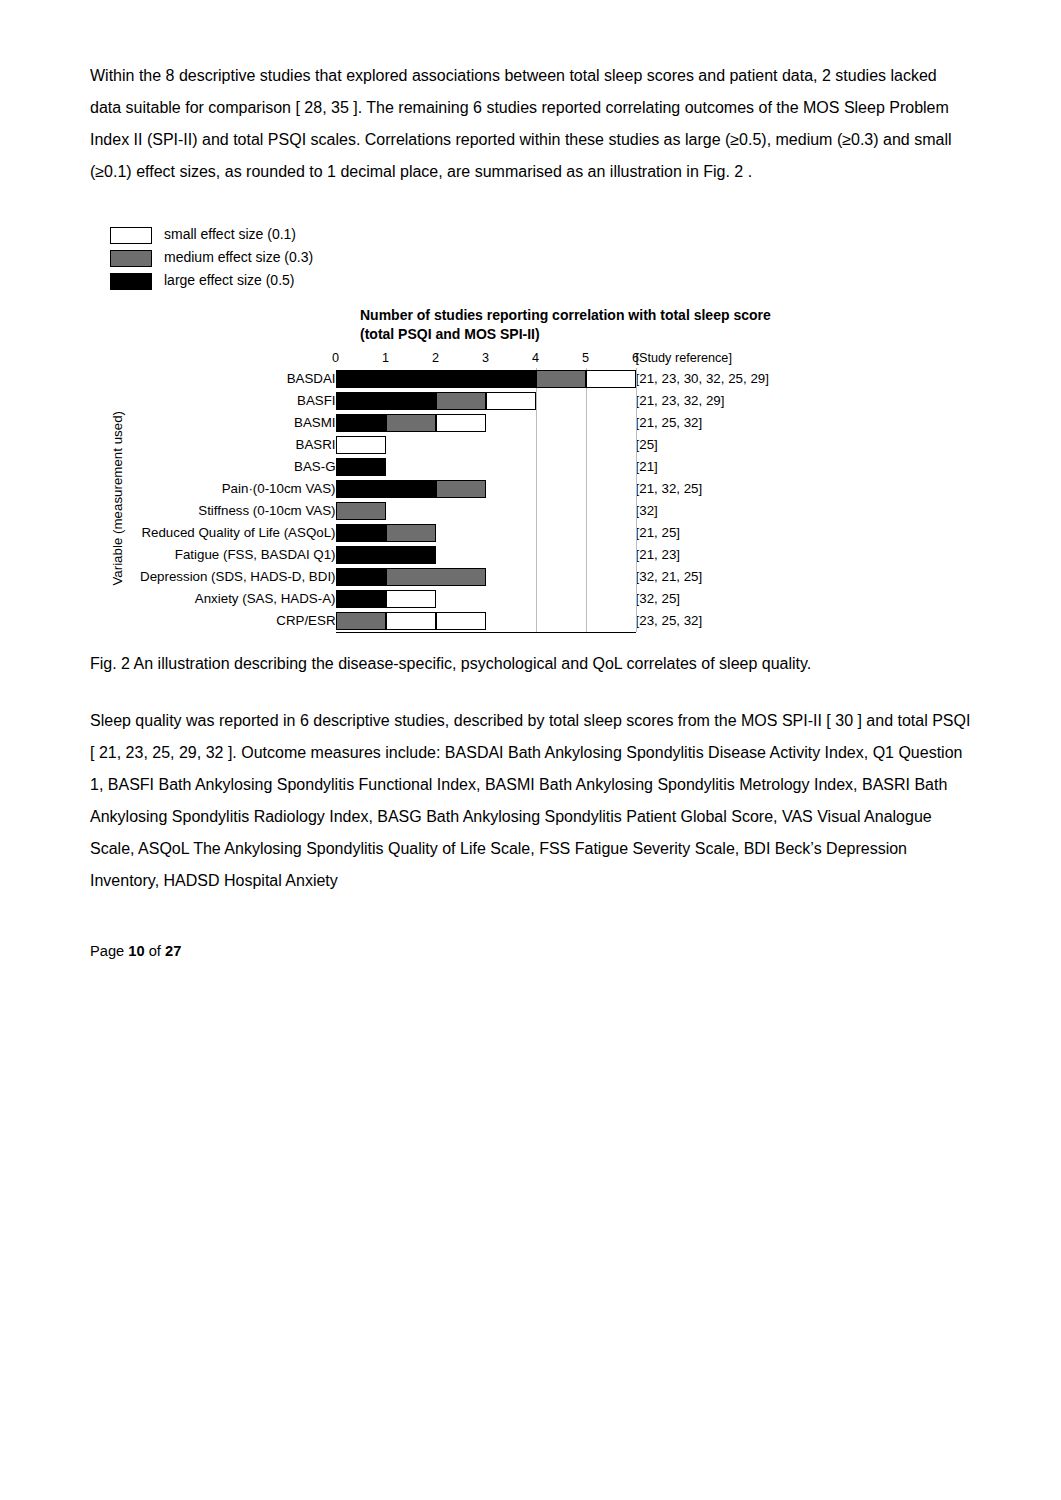Within the 8 descriptive studies that explored associations between total sleep scores and patient data, 2 studies lacked data suitable for comparison [ 28, 35 ]. The remaining 6 studies reported correlating outcomes of the MOS Sleep Problem Index II (SPI-II) and total PSQI scales. Correlations reported within these studies as large (≥0.5), medium (≥0.3) and small (≥0.1) effect sizes, as rounded to 1 decimal place, are summarised as an illustration in Fig. 2 .
small effect size (0.1)
medium effect size (0.3)
large effect size (0.5)
Number of studies reporting correlation with total sleep score
(total PSQI and MOS SPI-II)
| | | 0 1 2 3 4 5 6 | [Study reference] |
| Variable (measurement used) | BASDAI | | [21, 23, 30, 32, 25, 29] |
| BASFI | | [21, 23, 32, 29] |
| BASMI | | [21, 25, 32] |
| BASRI | | [25] |
| BAS-G | | [21] |
| Pain·(0-10cm VAS) | | [21, 32, 25] |
| Stiffness (0-10cm VAS) | | [32] |
| Reduced Quality of Life (ASQoL) | | [21, 25] |
| Fatigue (FSS, BASDAI Q1) | | [21, 23] |
| Depression (SDS, HADS-D, BDI) | | [32, 21, 25] |
| Anxiety (SAS, HADS-A) | | [32, 25] |
| CRP/ESR | | [23, 25, 32] |
Fig. 2 An illustration describing the disease-specific, psychological and QoL correlates of sleep quality.
Sleep quality was reported in 6 descriptive studies, described by total sleep scores from the MOS SPI-II [ 30 ] and total PSQI [ 21, 23, 25, 29, 32 ]. Outcome measures include: BASDAI Bath Ankylosing Spondylitis Disease Activity Index, Q1 Question 1, BASFI Bath Ankylosing Spondylitis Functional Index, BASMI Bath Ankylosing Spondylitis Metrology Index, BASRI Bath Ankylosing Spondylitis Radiology Index, BASG Bath Ankylosing Spondylitis Patient Global Score, VAS Visual Analogue Scale, ASQoL The Ankylosing Spondylitis Quality of Life Scale, FSS Fatigue Severity Scale, BDI Beck’s Depression Inventory, HADSD Hospital Anxiety
Page 10 of 27